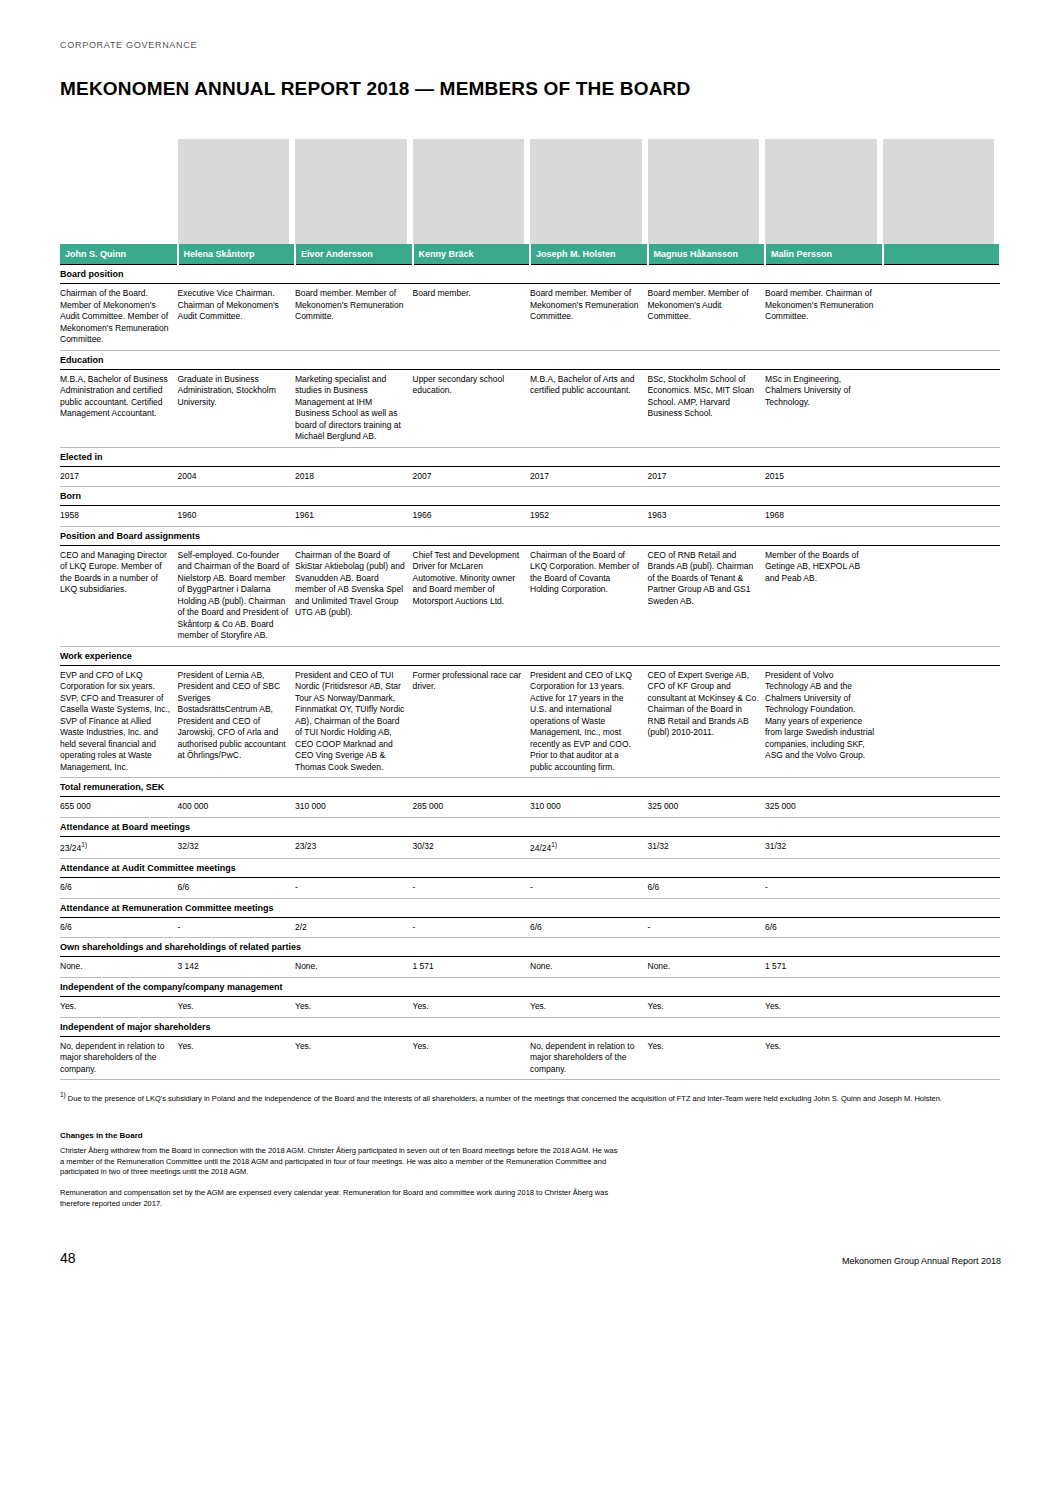CORPORATE GOVERNANCE
MEKONOMEN ANNUAL REPORT 2018 — MEMBERS OF THE BOARD
| John S. Quinn | Helena Skåntorp | Eivor Andersson | Kenny Bräck | Joseph M. Holsten | Magnus Håkansson | Malin Persson | |
| Board position |
| Chairman of the Board. Member of Mekonomen's Audit Committee. Member of Mekonomen's Remuneration Committee. | Executive Vice Chairman. Chairman of Mekonomen's Audit Committee. | Board member. Member of Mekonomen's Remuneration Committe. | Board member. | Board member. Member of Mekonomen's Remuneration Committee. | Board member. Member of Mekonomen's Audit Committee. | Board member. Chairman of Mekonomen's Remuneration Committee. | |
| Education |
| M.B.A, Bachelor of Business Administration and certified public accountant. Certified Management Accountant. | Graduate in Business Administration, Stockholm University. | Marketing specialist and studies in Business Management at IHM Business School as well as board of directors training at Michaël Berglund AB. | Upper secondary school education. | M.B.A, Bachelor of Arts and certified public accountant. | BSc, Stockholm School of Economics. MSc, MIT Sloan School. AMP, Harvard Business School. | MSc in Engineering, Chalmers University of Technology. | |
| Elected in |
| 2017 | 2004 | 2018 | 2007 | 2017 | 2017 | 2015 | |
| Born |
| 1958 | 1960 | 1961 | 1966 | 1952 | 1963 | 1968 | |
| Position and Board assignments |
| CEO and Managing Director of LKQ Europe. Member of the Boards in a number of LKQ subsidiaries. | Self-employed. Co-founder and Chairman of the Board of Nielstorp AB. Board member of ByggPartner i Dalarna Holding AB (publ). Chairman of the Board and President of Skåntorp & Co AB. Board member of Storyfire AB. | Chairman of the Board of SkiStar Aktiebolag (publ) and Svanudden AB. Board member of AB Svenska Spel and Unlimited Travel Group UTG AB (publ). | Chief Test and Development Driver for McLaren Automotive. Minority owner and Board member of Motorsport Auctions Ltd. | Chairman of the Board of LKQ Corporation. Member of the Board of Covanta Holding Corporation. | CEO of RNB Retail and Brands AB (publ). Chairman of the Boards of Tenant & Partner Group AB and GS1 Sweden AB. | Member of the Boards of Getinge AB, HEXPOL AB and Peab AB. | |
| Work experience |
| EVP and CFO of LKQ Corporation for six years. SVP, CFO and Treasurer of Casella Waste Systems, Inc., SVP of Finance at Allied Waste Industries, Inc. and held several financial and operating roles at Waste Management, Inc. | President of Lernia AB, President and CEO of SBC Sveriges BostadsrättsCentrum AB, President and CEO of Jarowskij, CFO of Arla and authorised public accountant at Öhrlings/PwC. | President and CEO of TUI Nordic (Fritidsresor AB, Star Tour AS Norway/Danmark, Finnmatkat OY, TUIfly Nordic AB), Chairman of the Board of TUI Nordic Holding AB, CEO COOP Marknad and CEO Ving Sverige AB & Thomas Cook Sweden. | Former professional race car driver. | President and CEO of LKQ Corporation for 13 years. Active for 17 years in the U.S. and international operations of Waste Management, Inc., most recently as EVP and COO. Prior to that auditor at a public accounting firm. | CEO of Expert Sverige AB, CFO of KF Group and consultant at McKinsey & Co. Chairman of the Board in RNB Retail and Brands AB (publ) 2010-2011. | President of Volvo Technology AB and the Chalmers University of Technology Foundation. Many years of experience from large Swedish industrial companies, including SKF, ASG and the Volvo Group. | |
| Total remuneration, SEK |
| 655 000 | 400 000 | 310 000 | 285 000 | 310 000 | 325 000 | 325 000 | |
| Attendance at Board meetings |
| 23/24 1) | 32/32 | 23/23 | 30/32 | 24/24 1) | 31/32 | 31/32 | |
| Attendance at Audit Committee meetings |
| 6/6 | 6/6 | - | - | - | 6/6 | - | |
| Attendance at Remuneration Committee meetings |
| 6/6 | - | 2/2 | - | 6/6 | - | 6/6 | |
| Own shareholdings and shareholdings of related parties |
| None. | 3 142 | None. | 1 571 | None. | None. | 1 571 | |
| Independent of the company/company management |
| Yes. | Yes. | Yes. | Yes. | Yes. | Yes. | Yes. | |
| Independent of major shareholders |
| No, dependent in relation to major shareholders of the company. | Yes. | Yes. | Yes. | No, dependent in relation to major shareholders of the company. | Yes. | Yes. | |
1) Due to the presence of LKQ's subsidiary in Poland and the independence of the Board and the interests of all shareholders, a number of the meetings that concerned the acquisition of FTZ and Inter-Team were held excluding John S. Quinn and Joseph M. Holsten.
Changes in the Board
Christer Åberg withdrew from the Board in connection with the 2018 AGM. Christer Åberg participated in seven out of ten Board meetings before the 2018 AGM. He was a member of the Remuneration Committee until the 2018 AGM and participated in four of four meetings. He was also a member of the Remuneration Committee and participated in two of three meetings until the 2018 AGM.
Remuneration and compensation set by the AGM are expensed every calendar year. Remuneration for Board and committee work during 2018 to Christer Åberg was therefore reported under 2017.
48
Mekonomen Group Annual Report 2018